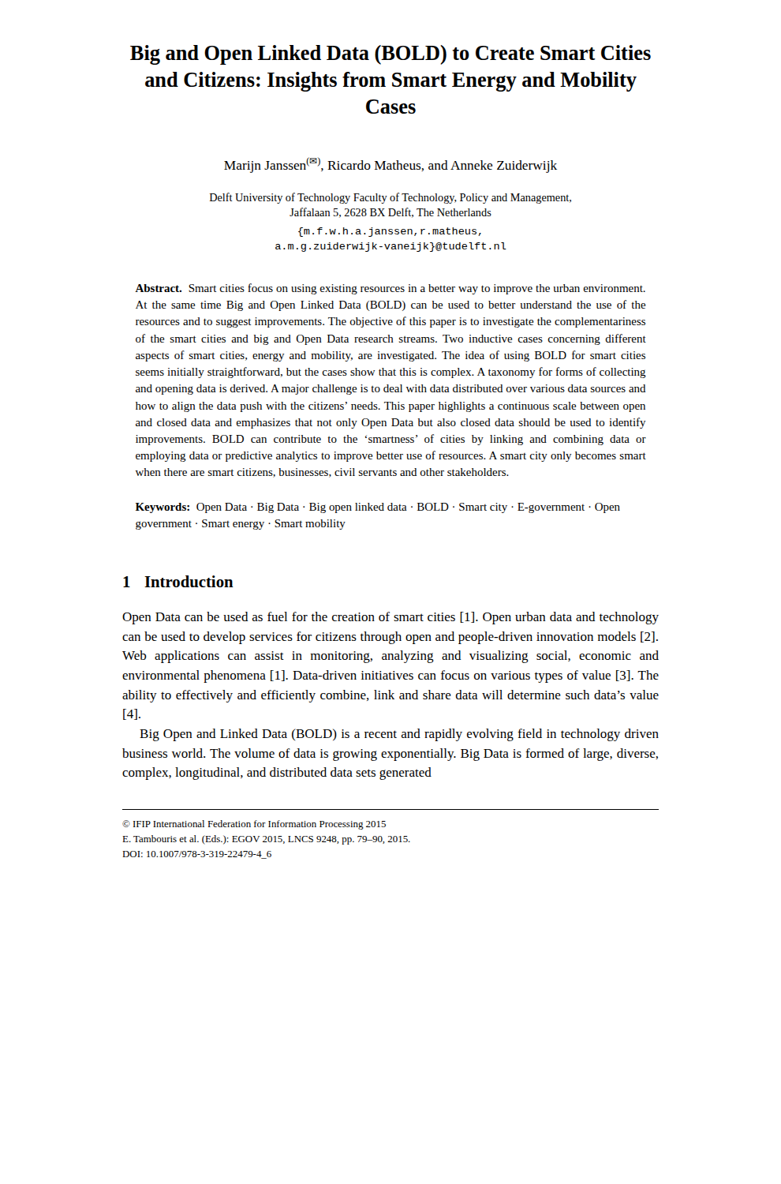Big and Open Linked Data (BOLD) to Create Smart Cities and Citizens: Insights from Smart Energy and Mobility Cases
Marijn Janssen(✉), Ricardo Matheus, and Anneke Zuiderwijk
Delft University of Technology Faculty of Technology, Policy and Management,
Jaffalaan 5, 2628 BX Delft, The Netherlands
{m.f.w.h.a.janssen,r.matheus,
a.m.g.zuiderwijk-vaneijk}@tudelft.nl
Abstract. Smart cities focus on using existing resources in a better way to improve the urban environment. At the same time Big and Open Linked Data (BOLD) can be used to better understand the use of the resources and to suggest improvements. The objective of this paper is to investigate the complementariness of the smart cities and big and Open Data research streams. Two inductive cases concerning different aspects of smart cities, energy and mobility, are investigated. The idea of using BOLD for smart cities seems initially straightforward, but the cases show that this is complex. A taxonomy for forms of collecting and opening data is derived. A major challenge is to deal with data distributed over various data sources and how to align the data push with the citizens’ needs. This paper highlights a continuous scale between open and closed data and emphasizes that not only Open Data but also closed data should be used to identify improvements. BOLD can contribute to the ‘smartness’ of cities by linking and combining data or employing data or predictive analytics to improve better use of resources. A smart city only becomes smart when there are smart citizens, businesses, civil servants and other stakeholders.
Keywords: Open Data · Big Data · Big open linked data · BOLD · Smart city · E-government · Open government · Smart energy · Smart mobility
1 Introduction
Open Data can be used as fuel for the creation of smart cities [1]. Open urban data and technology can be used to develop services for citizens through open and people-driven innovation models [2]. Web applications can assist in monitoring, analyzing and visualizing social, economic and environmental phenomena [1]. Data-driven initiatives can focus on various types of value [3]. The ability to effectively and efficiently combine, link and share data will determine such data’s value [4].
Big Open and Linked Data (BOLD) is a recent and rapidly evolving field in technology driven business world. The volume of data is growing exponentially. Big Data is formed of large, diverse, complex, longitudinal, and distributed data sets generated
© IFIP International Federation for Information Processing 2015
E. Tambouris et al. (Eds.): EGOV 2015, LNCS 9248, pp. 79–90, 2015.
DOI: 10.1007/978-3-319-22479-4_6